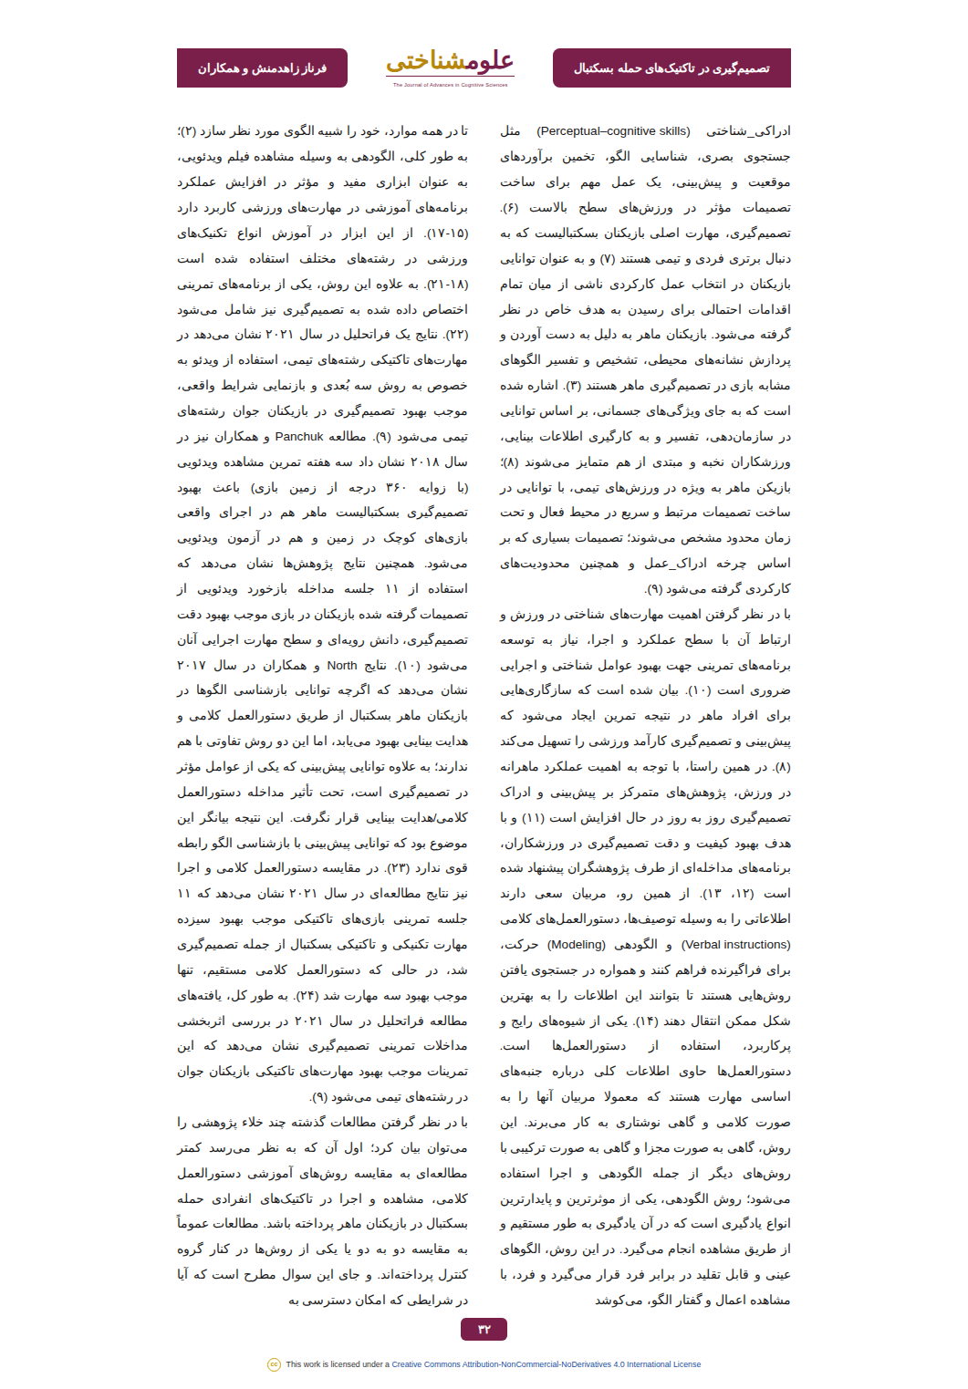تصمیم‌گیری در تاکتیک‌های حمله بسکتبال
علومشناختی
The Journal of Advances in Cognitive Sciences
فرناز زاهدمنش و همکاران
ادراکی_شناختی (Perceptual–cognitive skills) مثل جستجوی بصری، شناسایی الگو، تخمین برآوردهای موقعیت و پیش‌بینی، یک عمل مهم برای ساخت تصمیمات مؤثر در ورزش‌های سطح بالاست (۶). تصمیم‌گیری، مهارت اصلی بازیکنان بسکتبالیست که به دنبال برتری فردی و تیمی هستند (۷) و به عنوان توانایی بازیکنان در انتخاب عمل کارکردی ناشی از میان تمام اقدامات احتمالی برای رسیدن به هدف خاص در نظر گرفته می‌شود. بازیکنان ماهر به دلیل به دست آوردن و پردازش نشانه‌های محیطی، تشخیص و تفسیر الگوهای مشابه بازی در تصمیم‌گیری ماهر هستند (۳). اشاره شده است که به جای ویژگی‌های جسمانی، بر اساس توانایی در سازمان‌دهی، تفسیر و به کارگیری اطلاعات بینایی، ورزشکاران نخبه و مبتدی از هم متمایز می‌شوند (۸)؛ بازیکن ماهر به ویژه در ورزش‌های تیمی، با توانایی در ساخت تصمیمات مرتبط و سریع در محیط فعال و تحت زمان محدود مشخص می‌شوند؛ تصمیمات بسیاری که بر اساس چرخه ادراک_عمل و همچنین محدودیت‌های کارکردی گرفته می‌شود (۹).
با در نظر گرفتن اهمیت مهارت‌های شناختی در ورزش و ارتباط آن با سطح عملکرد و اجرا، نیاز به توسعه برنامه‌های تمرینی جهت بهبود عوامل شناختی و اجرایی ضروری است (۱۰). بیان شده است که سازگاری‌هایی برای افراد ماهر در نتیجه تمرین ایجاد می‌شود که پیش‌بینی و تصمیم‌گیری کارآمد ورزشی را تسهیل می‌کند (۸). در همین راستا، با توجه به اهمیت عملکرد ماهرانه در ورزش، پژوهش‌های متمرکز بر پیش‌بینی و ادراک تصمیم‌گیری روز به روز در حال افزایش است (۱۱) و با هدف بهبود کیفیت و دقت تصمیم‌گیری در ورزشکاران، برنامه‌های مداخله‌ای از طرف پژوهشگران پیشنهاد شده است (۱۲، ۱۳). از همین رو، مربیان سعی دارند اطلاعاتی را به وسیله توصیف‌ها، دستورالعمل‌های کلامی (Verbal instructions) و الگودهی (Modeling) حرکت، برای فراگیرنده فراهم کنند و همواره در جستجوی یافتن روش‌هایی هستند تا بتوانند این اطلاعات را به بهترین شکل ممکن انتقال دهند (۱۴). یکی از شیوه‌های رایج و پرکاربرد، استفاده از دستورالعمل‌ها است. دستورالعمل‌ها حاوی اطلاعات کلی درباره جنبه‌های اساسی مهارت هستند که معمولا مربیان آنها را به صورت کلامی و گاهی نوشتاری به کار می‌برند. این روش، گاهی به صورت مجزا و گاهی به صورت ترکیبی با روش‌های دیگر از جمله الگودهی و اجرا استفاده می‌شود؛ روش الگودهی، یکی از موثرترین و پایدارترین انواع یادگیری است که در آن یادگیری به طور مستقیم و از طریق مشاهده انجام می‌گیرد. در این روش، الگوهای عینی و قابل تقلید در برابر فرد قرار می‌گیرد و فرد، با مشاهده اعمال و گفتار الگو، می‌کوشد
تا در همه موارد، خود را شبیه الگوی مورد نظر سازد (۲)؛ به طور کلی، الگودهی به وسیله مشاهده فیلم ویدئویی، به عنوان ابزاری مفید و مؤثر در افزایش عملکرد برنامه‌های آموزشی در مهارت‌های ورزشی کاربرد دارد (۱۵-۱۷). از این ابزار در آموزش انواع تکنیک‌های ورزشی در رشته‌های مختلف استفاده شده است (۱۸-۲۱). به علاوه این روش، یکی از برنامه‌های تمرینی اختصاص داده شده به تصمیم‌گیری نیز شامل می‌شود (۲۲). نتایج یک فراتحلیل در سال ۲۰۲۱ نشان می‌دهد در مهارت‌های تاکتیکی رشته‌های تیمی، استفاده از ویدئو به خصوص به روش سه بُعدی و بازنمایی شرایط واقعی، موجب بهبود تصمیم‌گیری در بازیکنان جوان رشته‌های تیمی می‌شود (۹). مطالعه Panchuk و همکاران نیز در سال ۲۰۱۸ نشان داد سه هفته تمرین مشاهده ویدئویی (با زوایه ۳۶۰ درجه از زمین بازی) باعث بهبود تصمیم‌گیری بسکتبالیست ماهر هم در اجرای واقعی بازی‌های کوچک در زمین و هم در آزمون ویدئویی می‌شود. همچنین نتایج پژوهش‌ها نشان می‌دهد که استفاده از ۱۱ جلسه مداخله بازخورد ویدئویی از تصمیمات گرفته شده بازیکنان در بازی موجب بهبود دقت تصمیم‌گیری، دانش رویه‌ای و سطح مهارت اجرایی آنان می‌شود (۱۰). نتایج North و همکاران در سال ۲۰۱۷ نشان می‌دهد که اگرچه توانایی بازشناسی الگوها در بازیکنان ماهر بسکتبال از طریق دستورالعمل کلامی و هدایت بینایی بهبود می‌یابد، اما این دو روش تفاوتی با هم ندارند؛ به علاوه توانایی پیش‌بینی که یکی از عوامل مؤثر در تصمیم‌گیری است، تحت تأثیر مداخله دستورالعمل کلامی/هدایت بینایی قرار نگرفت. این نتیجه بیانگر این موضوع بود که توانایی پیش‌بینی با بازشناسی الگو رابطه قوی ندارد (۲۳). در مقایسه دستورالعمل کلامی و اجرا نیز نتایج مطالعه‌ای در سال ۲۰۲۱ نشان می‌دهد که ۱۱ جلسه تمرینی بازی‌های تاکتیکی موجب بهبود سیزده مهارت تکنیکی و تاکتیکی بسکتبال از جمله تصمیم‌گیری شد، در حالی که دستورالعمل کلامی مستقیم، تنها موجب بهبود سه مهارت شد (۲۴). به طور کل، یافته‌های مطالعه فراتحلیل در سال ۲۰۲۱ در بررسی اثربخشی مداخلات تمرینی تصمیم‌گیری نشان می‌دهد که این تمرینات موجب بهبود مهارت‌های تاکتیکی بازیکنان جوان در رشته‌های تیمی می‌شود (۹).
با در نظر گرفتن مطالعات گذشته چند خلاء پژوهشی را می‌توان بیان کرد؛ اول آن که به نظر می‌رسد کمتر مطالعه‌ای به مقایسه روش‌های آموزشی دستورالعمل کلامی، مشاهده و اجرا در تاکتیک‌های انفرادی حمله بسکتبال در بازیکنان ماهر پرداخته باشد. مطالعات عموماً به مقایسه دو به دو یا یکی از روش‌ها در کنار گروه کنترل پرداخته‌اند. و جای این سوال مطرح است که آیا در شرایطی که امکان دسترسی به
۳۲
cc This work is licensed under a Creative Commons Attribution-NonCommercial-NoDerivatives 4.0 International License